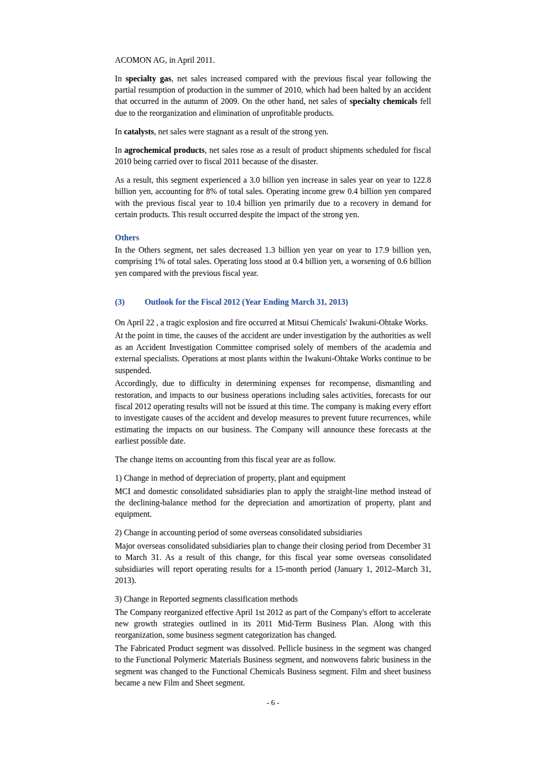ACOMON AG, in April 2011.
In specialty gas, net sales increased compared with the previous fiscal year following the partial resumption of production in the summer of 2010, which had been halted by an accident that occurred in the autumn of 2009. On the other hand, net sales of specialty chemicals fell due to the reorganization and elimination of unprofitable products.
In catalysts, net sales were stagnant as a result of the strong yen.
In agrochemical products, net sales rose as a result of product shipments scheduled for fiscal 2010 being carried over to fiscal 2011 because of the disaster.
As a result, this segment experienced a 3.0 billion yen increase in sales year on year to 122.8 billion yen, accounting for 8% of total sales. Operating income grew 0.4 billion yen compared with the previous fiscal year to 10.4 billion yen primarily due to a recovery in demand for certain products. This result occurred despite the impact of the strong yen.
Others
In the Others segment, net sales decreased 1.3 billion yen year on year to 17.9 billion yen, comprising 1% of total sales. Operating loss stood at 0.4 billion yen, a worsening of 0.6 billion yen compared with the previous fiscal year.
(3) Outlook for the Fiscal 2012 (Year Ending March 31, 2013)
On April 22 , a tragic explosion and fire occurred at Mitsui Chemicals' Iwakuni-Ohtake Works.
At the point in time, the causes of the accident are under investigation by the authorities as well as an Accident Investigation Committee comprised solely of members of the academia and external specialists. Operations at most plants within the Iwakuni-Ohtake Works continue to be suspended.
Accordingly, due to difficulty in determining expenses for recompense, dismantling and restoration, and impacts to our business operations including sales activities, forecasts for our fiscal 2012 operating results will not be issued at this time. The company is making every effort to investigate causes of the accident and develop measures to prevent future recurrences, while estimating the impacts on our business. The Company will announce these forecasts at the earliest possible date.
The change items on accounting from this fiscal year are as follow.
1) Change in method of depreciation of property, plant and equipment
MCI and domestic consolidated subsidiaries plan to apply the straight-line method instead of the declining-balance method for the depreciation and amortization of property, plant and equipment.
2) Change in accounting period of some overseas consolidated subsidiaries
Major overseas consolidated subsidiaries plan to change their closing period from December 31 to March 31. As a result of this change, for this fiscal year some overseas consolidated subsidiaries will report operating results for a 15-month period (January 1, 2012–March 31, 2013).
3) Change in Reported segments classification methods
The Company reorganized effective April 1st 2012 as part of the Company's effort to accelerate new growth strategies outlined in its 2011 Mid-Term Business Plan. Along with this reorganization, some business segment categorization has changed.
The Fabricated Product segment was dissolved. Pellicle business in the segment was changed to the Functional Polymeric Materials Business segment, and nonwovens fabric business in the segment was changed to the Functional Chemicals Business segment. Film and sheet business became a new Film and Sheet segment.
- 6 -